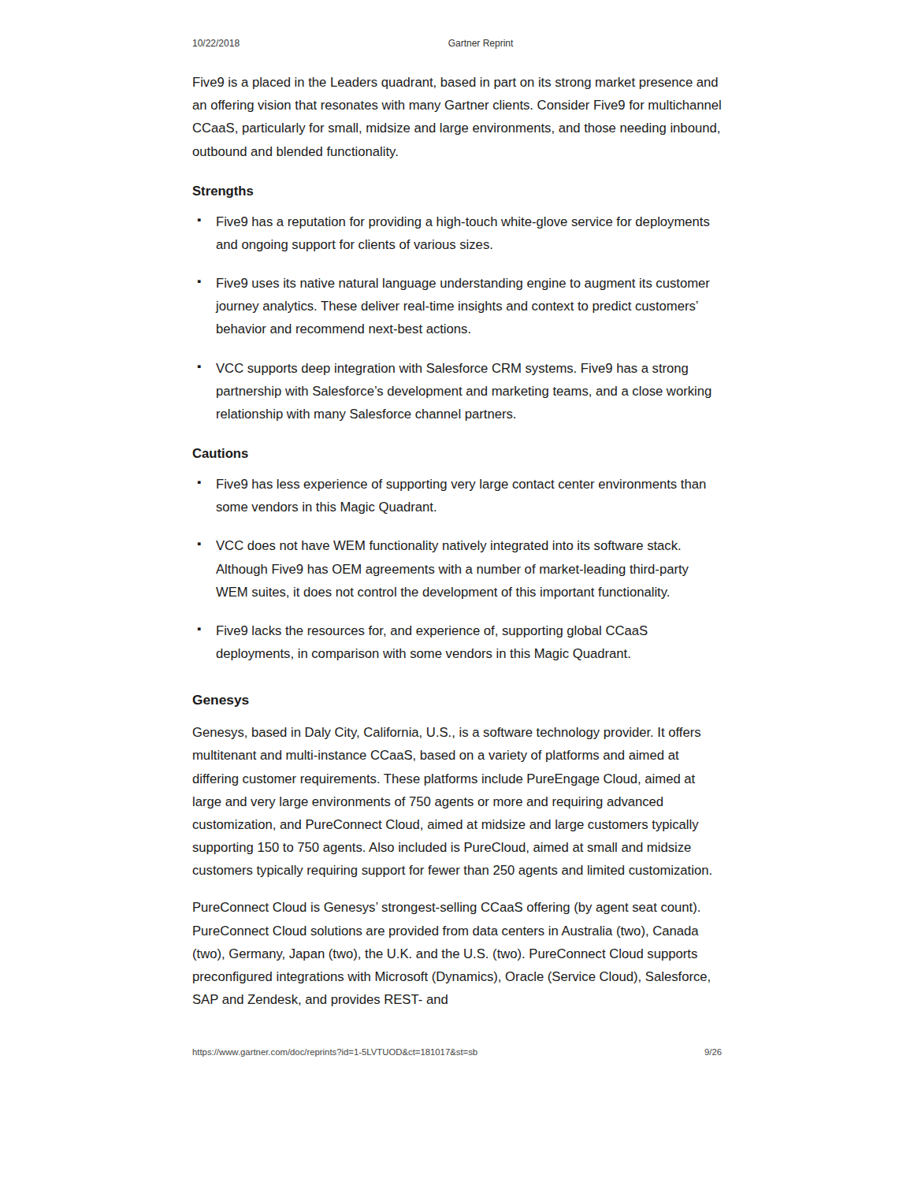10/22/2018 Gartner Reprint
Five9 is a placed in the Leaders quadrant, based in part on its strong market presence and an offering vision that resonates with many Gartner clients. Consider Five9 for multichannel CCaaS, particularly for small, midsize and large environments, and those needing inbound, outbound and blended functionality.
Strengths
Five9 has a reputation for providing a high-touch white-glove service for deployments and ongoing support for clients of various sizes.
Five9 uses its native natural language understanding engine to augment its customer journey analytics. These deliver real-time insights and context to predict customers’ behavior and recommend next-best actions.
VCC supports deep integration with Salesforce CRM systems. Five9 has a strong partnership with Salesforce’s development and marketing teams, and a close working relationship with many Salesforce channel partners.
Cautions
Five9 has less experience of supporting very large contact center environments than some vendors in this Magic Quadrant.
VCC does not have WEM functionality natively integrated into its software stack. Although Five9 has OEM agreements with a number of market-leading third-party WEM suites, it does not control the development of this important functionality.
Five9 lacks the resources for, and experience of, supporting global CCaaS deployments, in comparison with some vendors in this Magic Quadrant.
Genesys
Genesys, based in Daly City, California, U.S., is a software technology provider. It offers multitenant and multi-instance CCaaS, based on a variety of platforms and aimed at differing customer requirements. These platforms include PureEngage Cloud, aimed at large and very large environments of 750 agents or more and requiring advanced customization, and PureConnect Cloud, aimed at midsize and large customers typically supporting 150 to 750 agents. Also included is PureCloud, aimed at small and midsize customers typically requiring support for fewer than 250 agents and limited customization.
PureConnect Cloud is Genesys’ strongest-selling CCaaS offering (by agent seat count). PureConnect Cloud solutions are provided from data centers in Australia (two), Canada (two), Germany, Japan (two), the U.K. and the U.S. (two). PureConnect Cloud supports preconfigured integrations with Microsoft (Dynamics), Oracle (Service Cloud), Salesforce, SAP and Zendesk, and provides REST- and
https://www.gartner.com/doc/reprints?id=1-5LVTUOD&ct=181017&st=sb 9/26